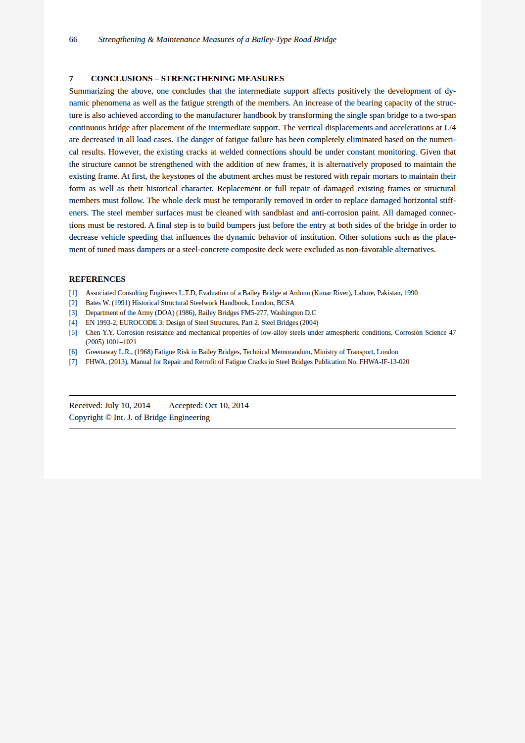66 Strengthening & Maintenance Measures of a Bailey-Type Road Bridge
7 Conclusions – Strengthening Measures
Summarizing the above, one concludes that the intermediate support affects positively the development of dynamic phenomena as well as the fatigue strength of the members. An increase of the bearing capacity of the structure is also achieved according to the manufacturer handbook by transforming the single span bridge to a two-span continuous bridge after placement of the intermediate support. The vertical displacements and accelerations at L/4 are decreased in all load cases. The danger of fatigue failure has been completely eliminated based on the numerical results. However, the existing cracks at welded connections should be under constant monitoring. Given that the structure cannot be strengthened with the addition of new frames, it is alternatively proposed to maintain the existing frame. At first, the keystones of the abutment arches must be restored with repair mortars to maintain their form as well as their historical character. Replacement or full repair of damaged existing frames or structural members must follow. The whole deck must be temporarily removed in order to replace damaged horizontal stiffeners. The steel member surfaces must be cleaned with sandblast and anti-corrosion paint. All damaged connections must be restored. A final step is to build bumpers just before the entry at both sides of the bridge in order to decrease vehicle speeding that influences the dynamic behavior of institution. Other solutions such as the placement of tuned mass dampers or a steel-concrete composite deck were excluded as non-favorable alternatives.
References
[1] Associated Consulting Engineers L.T.D, Evaluation of a Bailey Bridge at Ardunu (Kunar River), Lahore, Pakistan, 1990
[2] Bates W. (1991) Historical Structural Steelwork Handbook, London, BCSA
[3] Department of the Army (DOA) (1986), Bailey Bridges FM5-277, Washington D.C
[4] EN 1993-2, EUROCODE 3: Design of Steel Structures, Part 2. Steel Bridges (2004)
[5] Chen Y.Y, Corrosion resistance and mechanical properties of low-alloy steels under atmospheric conditions, Corrosion Science 47 (2005) 1001–1021
[6] Greenaway L.R., (1968) Fatigue Risk in Bailey Bridges, Technical Memorandum, Ministry of Transport, London
[7] FHWA, (2013), Manual for Repair and Retrofit of Fatigue Cracks in Steel Bridges Publication No. FHWA-IF-13-020
Received: July 10, 2014 Accepted: Oct 10, 2014
Copyright © Int. J. of Bridge Engineering